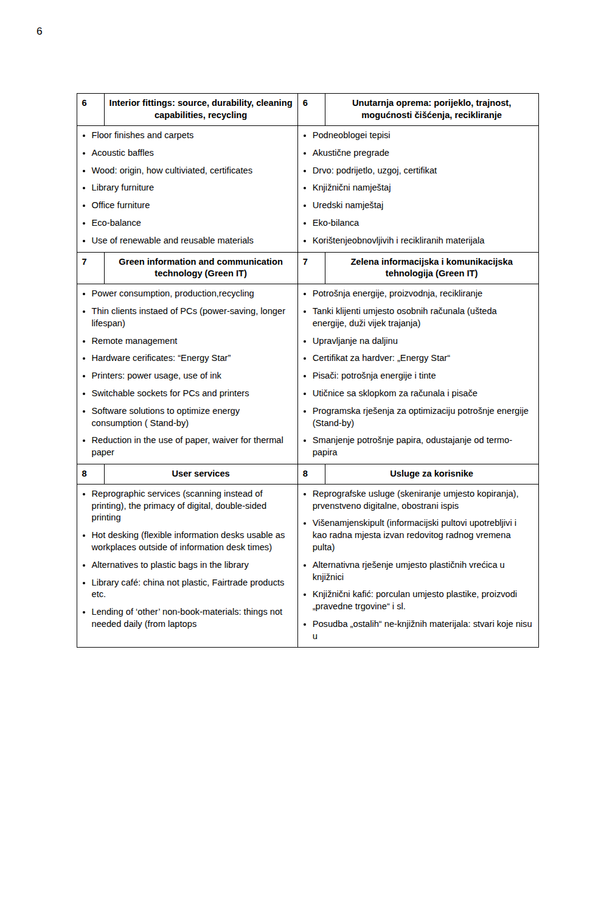6
| 6 | Interior fittings: source, durability, cleaning capabilities, recycling | 6 | Unutarnja oprema: porijeklo, trajnost, mogućnosti čišćenja, recikliranje |
| Floor finishes and carpets Acoustic baffles Wood: origin, how cultiviated, certificates Library furniture Office furniture Eco-balance Use of renewable and reusable materials | Podneoblogei tepisi Akustične pregrade Drvo: podrijetlo, uzgoj, certifikat Knjižnični namještaj Uredski namještaj Eko-bilanca Korištenjeobnovljivih i recikliranih materijala |
| 7 | Green information and communication technology (Green IT) | 7 | Zelena informacijska i komunikacijska tehnologija (Green IT) |
| Power consumption, production,recycling Thin clients instaed of PCs (power-saving, longer lifespan) Remote management Hardware cerificates: “Energy Star” Printers: power usage, use of ink Switchable sockets for PCs and printers Software solutions to optimize energy consumption ( Stand-by) Reduction in the use of paper, waiver for thermal paper | Potrošnja energije, proizvodnja, recikliranje Tanki klijenti umjesto osobnih računala (ušteda energije, duži vijek trajanja) Upravljanje na daljinu Certifikat za hardver: „Energy Star“ Pisači: potrošnja energije i tinte Utičnice sa sklopkom za računala i pisače Programska rješenja za optimizaciju potrošnje energije (Stand-by) Smanjenje potrošnje papira, odustajanje od termo-papira |
| 8 | User services | 8 | Usluge za korisnike |
| Reprographic services (scanning instead of printing), the primacy of digital, double-sided printing Hot desking (flexible information desks usable as workplaces outside of information desk times) Alternatives to plastic bags in the library Library café: china not plastic, Fairtrade products etc. Lending of ‘other’ non-book-materials: things not needed daily (from laptops | Reprografske usluge (skeniranje umjesto kopiranja), prvenstveno digitalne, obostrani ispis Višenamjenskipult (informacijski pultovi upotrebljivi i kao radna mjesta izvan redovitog radnog vremena pulta) Alternativna rješenje umjesto plastičnih vrećica u knjižnici Knjižnični kafić: porculan umjesto plastike, proizvodi „pravedne trgovine“ i sl. Posudba „ostalih“ ne-knjižnih materijala: stvari koje nisu u |